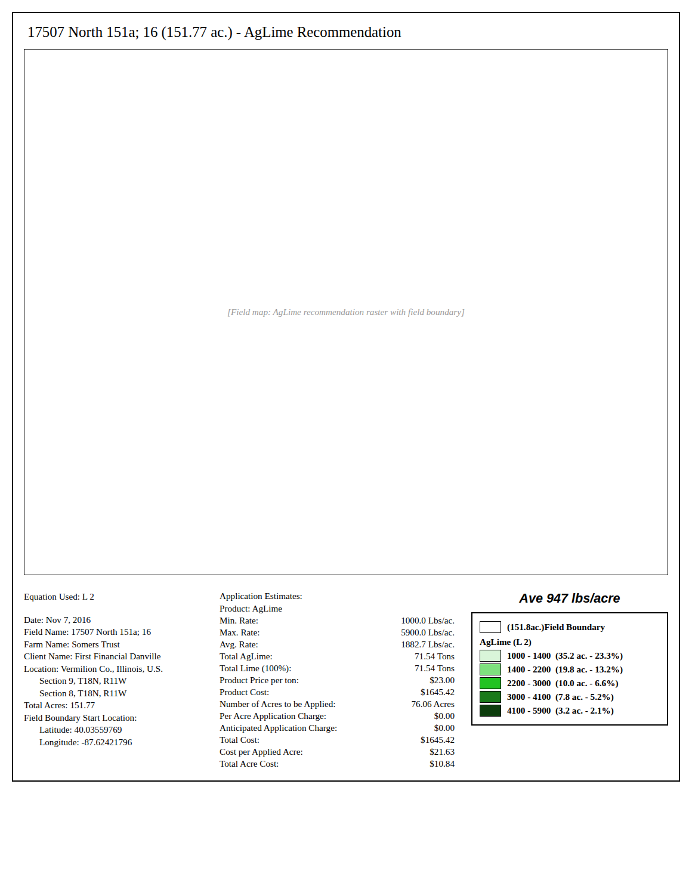17507 North 151a; 16 (151.77 ac.) - AgLime Recommendation
[Field map: AgLime recommendation raster with field boundary]
Equation Used: L 2
Date: Nov 7, 2016
Field Name: 17507 North 151a; 16
Farm Name: Somers Trust
Client Name: First Financial Danville
Location: Vermilion Co., Illinois, U.S.
Section 9, T18N, R11W
Section 8, T18N, R11W
Total Acres: 151.77
Field Boundary Start Location:
Latitude: 40.03559769
Longitude: -87.62421796
Application Estimates:
| Product: AgLime | |
| Min. Rate: | 1000.0 Lbs/ac. |
| Max. Rate: | 5900.0 Lbs/ac. |
| Avg. Rate: | 1882.7 Lbs/ac. |
| Total AgLime: | 71.54 Tons |
| Total Lime (100%): | 71.54 Tons |
| Product Price per ton: | $23.00 |
| Product Cost: | $1645.42 |
| Number of Acres to be Applied: | 76.06 Acres |
| Per Acre Application Charge: | $0.00 |
| Anticipated Application Charge: | $0.00 |
| Total Cost: | $1645.42 |
| Cost per Applied Acre: | $21.63 |
| Total Acre Cost: | $10.84 |
Ave 947 lbs/acre
(151.8ac.)Field Boundary
AgLime (L 2)
1000 - 1400 (35.2 ac. - 23.3%)
1400 - 2200 (19.8 ac. - 13.2%)
2200 - 3000 (10.0 ac. - 6.6%)
3000 - 4100 (7.8 ac. - 5.2%)
4100 - 5900 (3.2 ac. - 2.1%)